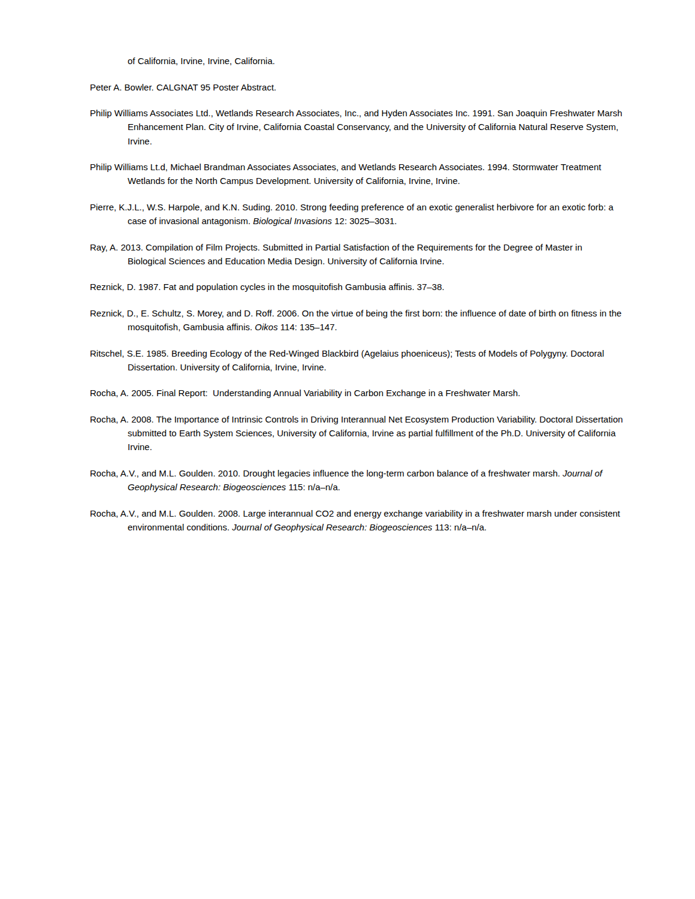of California, Irvine, Irvine, California.
Peter A. Bowler. CALGNAT 95 Poster Abstract.
Philip Williams Associates Ltd., Wetlands Research Associates, Inc., and Hyden Associates Inc. 1991. San Joaquin Freshwater Marsh Enhancement Plan. City of Irvine, California Coastal Conservancy, and the University of California Natural Reserve System, Irvine.
Philip Williams Lt.d, Michael Brandman Associates Associates, and Wetlands Research Associates. 1994. Stormwater Treatment Wetlands for the North Campus Development. University of California, Irvine, Irvine.
Pierre, K.J.L., W.S. Harpole, and K.N. Suding. 2010. Strong feeding preference of an exotic generalist herbivore for an exotic forb: a case of invasional antagonism. Biological Invasions 12: 3025–3031.
Ray, A. 2013. Compilation of Film Projects. Submitted in Partial Satisfaction of the Requirements for the Degree of Master in Biological Sciences and Education Media Design. University of California Irvine.
Reznick, D. 1987. Fat and population cycles in the mosquitofish Gambusia affinis. 37–38.
Reznick, D., E. Schultz, S. Morey, and D. Roff. 2006. On the virtue of being the first born: the influence of date of birth on fitness in the mosquitofish, Gambusia affinis. Oikos 114: 135–147.
Ritschel, S.E. 1985. Breeding Ecology of the Red-Winged Blackbird (Agelaius phoeniceus); Tests of Models of Polygyny. Doctoral Dissertation. University of California, Irvine, Irvine.
Rocha, A. 2005. Final Report: Understanding Annual Variability in Carbon Exchange in a Freshwater Marsh.
Rocha, A. 2008. The Importance of Intrinsic Controls in Driving Interannual Net Ecosystem Production Variability. Doctoral Dissertation submitted to Earth System Sciences, University of California, Irvine as partial fulfillment of the Ph.D. University of California Irvine.
Rocha, A.V., and M.L. Goulden. 2010. Drought legacies influence the long-term carbon balance of a freshwater marsh. Journal of Geophysical Research: Biogeosciences 115: n/a–n/a.
Rocha, A.V., and M.L. Goulden. 2008. Large interannual CO2 and energy exchange variability in a freshwater marsh under consistent environmental conditions. Journal of Geophysical Research: Biogeosciences 113: n/a–n/a.